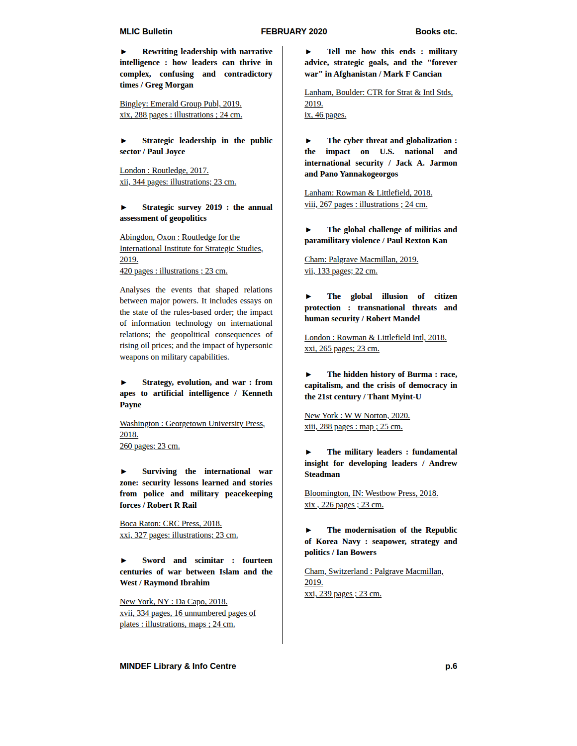MLIC Bulletin
FEBRUARY 2020
Books etc.
►Rewriting leadership with narrative intelligence : how leaders can thrive in complex, confusing and contradictory times / Greg Morgan
Bingley: Emerald Group Publ, 2019. xix, 288 pages : illustrations ; 24 cm.
►Strategic leadership in the public sector / Paul Joyce
London : Routledge, 2017. xii, 344 pages: illustrations; 23 cm.
►Strategic survey 2019 : the annual assessment of geopolitics
Abingdon, Oxon : Routledge for the International Institute for Strategic Studies, 2019. 420 pages : illustrations ; 23 cm.
Analyses the events that shaped relations between major powers. It includes essays on the state of the rules-based order; the impact of information technology on international relations; the geopolitical consequences of rising oil prices; and the impact of hypersonic weapons on military capabilities.
►Strategy, evolution, and war : from apes to artificial intelligence / Kenneth Payne
Washington : Georgetown University Press, 2018. 260 pages; 23 cm.
►Surviving the international war zone: security lessons learned and stories from police and military peacekeeping forces / Robert R Rail
Boca Raton: CRC Press, 2018. xxi, 327 pages: illustrations; 23 cm.
►Sword and scimitar : fourteen centuries of war between Islam and the West / Raymond Ibrahim
New York, NY : Da Capo, 2018. xvii, 334 pages, 16 unnumbered pages of plates : illustrations, maps ; 24 cm.
►Tell me how this ends : military advice, strategic goals, and the "forever war" in Afghanistan / Mark F Cancian
Lanham, Boulder: CTR for Strat & Intl Stds, 2019. ix, 46 pages.
►The cyber threat and globalization : the impact on U.S. national and international security / Jack A. Jarmon and Pano Yannakogeorgos
Lanham: Rowman & Littlefield, 2018. viii, 267 pages : illustrations ; 24 cm.
►The global challenge of militias and paramilitary violence / Paul Rexton Kan
Cham: Palgrave Macmillan, 2019. vii, 133 pages; 22 cm.
►The global illusion of citizen protection : transnational threats and human security / Robert Mandel
London : Rowman & Littlefield Intl, 2018. xxi, 265 pages; 23 cm.
►The hidden history of Burma : race, capitalism, and the crisis of democracy in the 21st century / Thant Myint-U
New York : W W Norton, 2020. xiii, 288 pages : map ; 25 cm.
►The military leaders : fundamental insight for developing leaders / Andrew Steadman
Bloomington, IN: Westbow Press, 2018. xix , 226 pages ; 23 cm.
►The modernisation of the Republic of Korea Navy : seapower, strategy and politics / Ian Bowers
Cham, Switzerland : Palgrave Macmillan, 2019. xxi, 239 pages ; 23 cm.
MINDEF Library & Info Centre
p.6